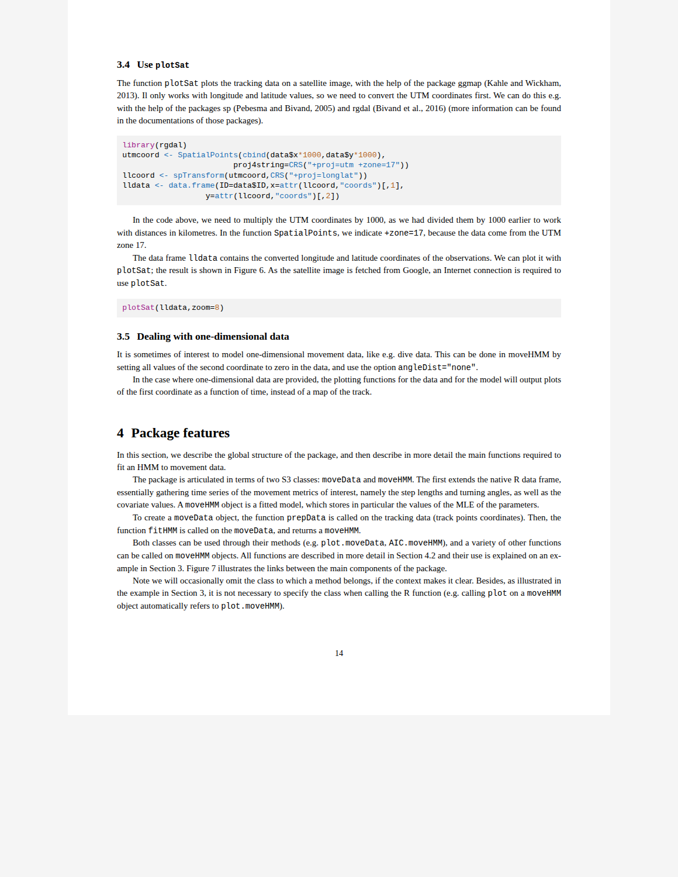3.4 Use plotSat
The function plotSat plots the tracking data on a satellite image, with the help of the package ggmap (Kahle and Wickham, 2013). Il only works with longitude and latitude values, so we need to convert the UTM coordinates first. We can do this e.g. with the help of the packages sp (Pebesma and Bivand, 2005) and rgdal (Bivand et al., 2016) (more information can be found in the documentations of those packages).
library(rgdal)
utmcoord <- SpatialPoints(cbind(data$x*1000,data$y*1000),
                        proj4string=CRS("+proj=utm +zone=17"))
llcoord <- spTransform(utmcoord,CRS("+proj=longlat"))
lldata <- data.frame(ID=data$ID,x=attr(llcoord,"coords")[,1],
                  y=attr(llcoord,"coords")[,2])
In the code above, we need to multiply the UTM coordinates by 1000, as we had divided them by 1000 earlier to work with distances in kilometres. In the function SpatialPoints, we indicate +zone=17, because the data come from the UTM zone 17.
The data frame lldata contains the converted longitude and latitude coordinates of the observations. We can plot it with plotSat; the result is shown in Figure 6. As the satellite image is fetched from Google, an Internet connection is required to use plotSat.
plotSat(lldata,zoom=8)
3.5 Dealing with one-dimensional data
It is sometimes of interest to model one-dimensional movement data, like e.g. dive data. This can be done in moveHMM by setting all values of the second coordinate to zero in the data, and use the option angleDist="none".
In the case where one-dimensional data are provided, the plotting functions for the data and for the model will output plots of the first coordinate as a function of time, instead of a map of the track.
4 Package features
In this section, we describe the global structure of the package, and then describe in more detail the main functions required to fit an HMM to movement data.
The package is articulated in terms of two S3 classes: moveData and moveHMM. The first extends the native R data frame, essentially gathering time series of the movement metrics of interest, namely the step lengths and turning angles, as well as the covariate values. A moveHMM object is a fitted model, which stores in particular the values of the MLE of the parameters.
To create a moveData object, the function prepData is called on the tracking data (track points coordinates). Then, the function fitHMM is called on the moveData, and returns a moveHMM.
Both classes can be used through their methods (e.g. plot.moveData, AIC.moveHMM), and a variety of other functions can be called on moveHMM objects. All functions are described in more detail in Section 4.2 and their use is explained on an example in Section 3. Figure 7 illustrates the links between the main components of the package.
Note we will occasionally omit the class to which a method belongs, if the context makes it clear. Besides, as illustrated in the example in Section 3, it is not necessary to specify the class when calling the R function (e.g. calling plot on a moveHMM object automatically refers to plot.moveHMM).
14